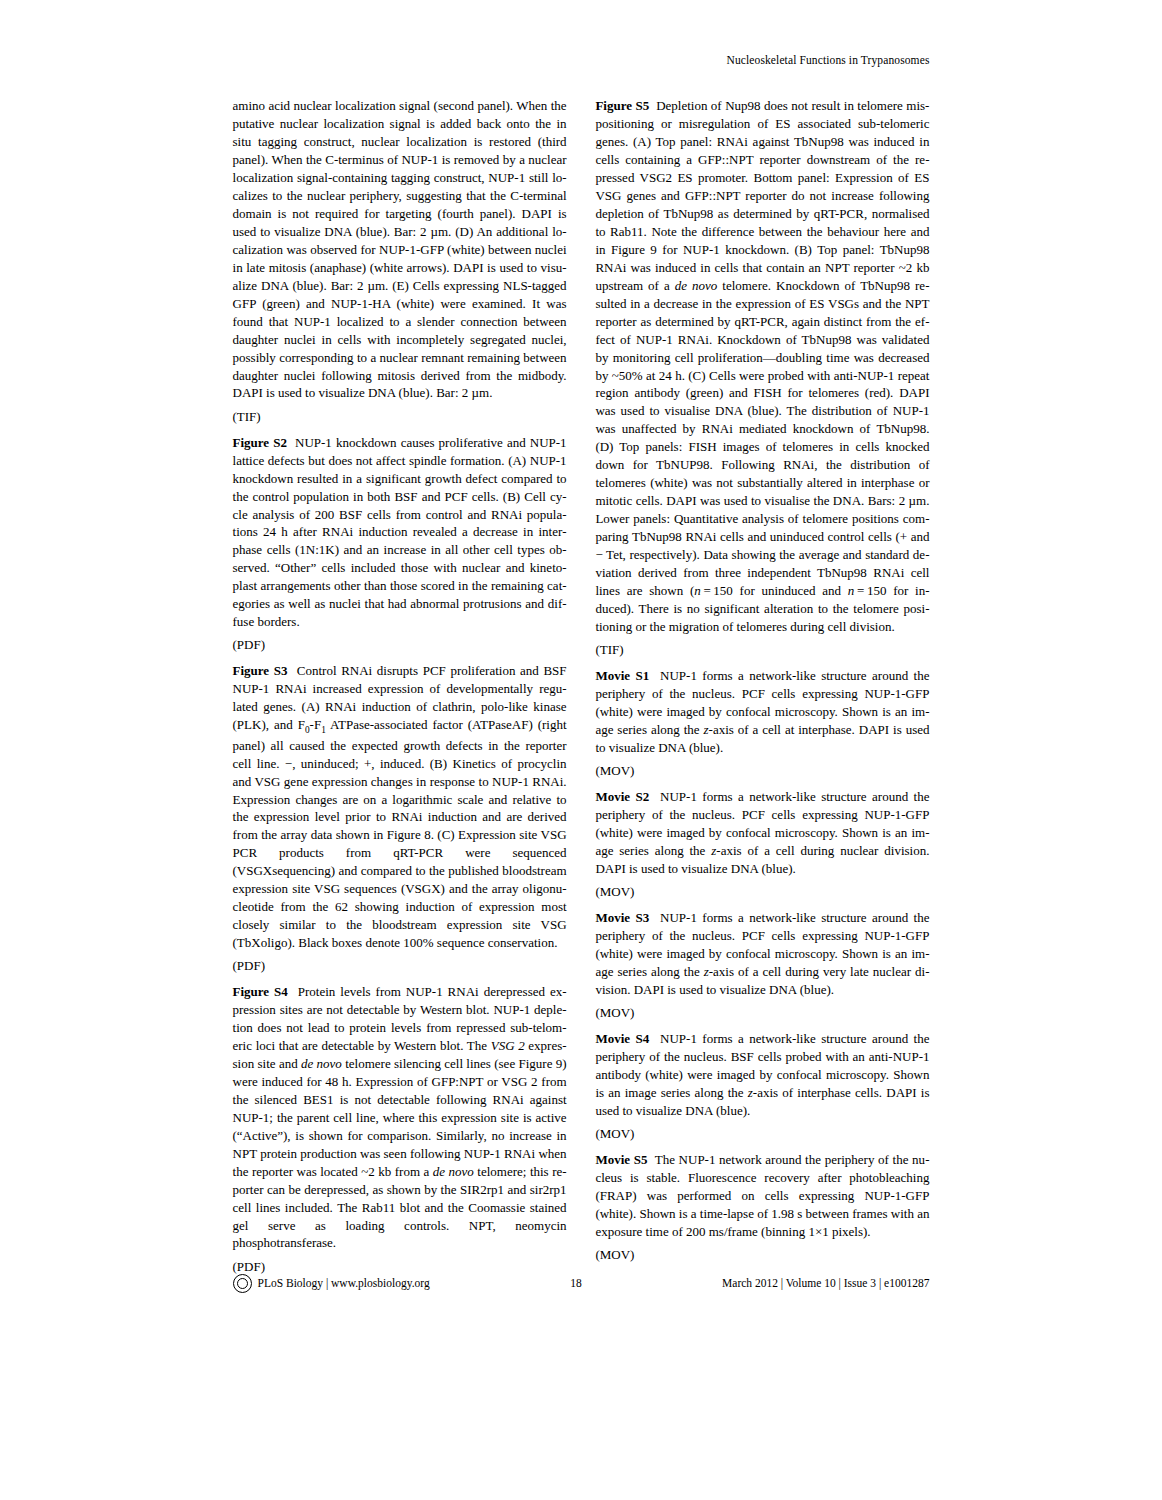Nucleoskeletal Functions in Trypanosomes
amino acid nuclear localization signal (second panel). When the putative nuclear localization signal is added back onto the in situ tagging construct, nuclear localization is restored (third panel). When the C-terminus of NUP-1 is removed by a nuclear localization signal-containing tagging construct, NUP-1 still localizes to the nuclear periphery, suggesting that the C-terminal domain is not required for targeting (fourth panel). DAPI is used to visualize DNA (blue). Bar: 2 µm. (D) An additional localization was observed for NUP-1-GFP (white) between nuclei in late mitosis (anaphase) (white arrows). DAPI is used to visualize DNA (blue). Bar: 2 µm. (E) Cells expressing NLS-tagged GFP (green) and NUP-1-HA (white) were examined. It was found that NUP-1 localized to a slender connection between daughter nuclei in cells with incompletely segregated nuclei, possibly corresponding to a nuclear remnant remaining between daughter nuclei following mitosis derived from the midbody. DAPI is used to visualize DNA (blue). Bar: 2 µm.
(TIF)
Figure S2 NUP-1 knockdown causes proliferative and NUP-1 lattice defects but does not affect spindle formation. (A) NUP-1 knockdown resulted in a significant growth defect compared to the control population in both BSF and PCF cells. (B) Cell cycle analysis of 200 BSF cells from control and RNAi populations 24 h after RNAi induction revealed a decrease in interphase cells (1N:1K) and an increase in all other cell types observed. “Other” cells included those with nuclear and kinetoplast arrangements other than those scored in the remaining categories as well as nuclei that had abnormal protrusions and diffuse borders.
(PDF)
Figure S3 Control RNAi disrupts PCF proliferation and BSF NUP-1 RNAi increased expression of developmentally regulated genes. (A) RNAi induction of clathrin, polo-like kinase (PLK), and F0-F1 ATPase-associated factor (ATPaseAF) (right panel) all caused the expected growth defects in the reporter cell line. −, uninduced; +, induced. (B) Kinetics of procyclin and VSG gene expression changes in response to NUP-1 RNAi. Expression changes are on a logarithmic scale and relative to the expression level prior to RNAi induction and are derived from the array data shown in Figure 8. (C) Expression site VSG PCR products from qRT-PCR were sequenced (VSGXsequencing) and compared to the published bloodstream expression site VSG sequences (VSGX) and the array oligonucleotide from the 62 showing induction of expression most closely similar to the bloodstream expression site VSG (TbXoligo). Black boxes denote 100% sequence conservation.
(PDF)
Figure S4 Protein levels from NUP-1 RNAi derepressed expression sites are not detectable by Western blot. NUP-1 depletion does not lead to protein levels from repressed sub-telomeric loci that are detectable by Western blot. The VSG 2 expression site and de novo telomere silencing cell lines (see Figure 9) were induced for 48 h. Expression of GFP:NPT or VSG 2 from the silenced BES1 is not detectable following RNAi against NUP-1; the parent cell line, where this expression site is active (“Active”), is shown for comparison. Similarly, no increase in NPT protein production was seen following NUP-1 RNAi when the reporter was located ~2 kb from a de novo telomere; this reporter can be derepressed, as shown by the SIR2rp1 and sir2rp1 cell lines included. The Rab11 blot and the Coomassie stained gel serve as loading controls. NPT, neomycin phosphotransferase.
(PDF)
Figure S5 Depletion of Nup98 does not result in telomere mispositioning or misregulation of ES associated sub-telomeric genes. (A) Top panel: RNAi against TbNup98 was induced in cells containing a GFP::NPT reporter downstream of the repressed VSG2 ES promoter. Bottom panel: Expression of ES VSG genes and GFP::NPT reporter do not increase following depletion of TbNup98 as determined by qRT-PCR, normalised to Rab11. Note the difference between the behaviour here and in Figure 9 for NUP-1 knockdown. (B) Top panel: TbNup98 RNAi was induced in cells that contain an NPT reporter ~2 kb upstream of a de novo telomere. Knockdown of TbNup98 resulted in a decrease in the expression of ES VSGs and the NPT reporter as determined by qRT-PCR, again distinct from the effect of NUP-1 RNAi. Knockdown of TbNup98 was validated by monitoring cell proliferation—doubling time was decreased by ~50% at 24 h. (C) Cells were probed with anti-NUP-1 repeat region antibody (green) and FISH for telomeres (red). DAPI was used to visualise DNA (blue). The distribution of NUP-1 was unaffected by RNAi mediated knockdown of TbNup98. (D) Top panels: FISH images of telomeres in cells knocked down for TbNUP98. Following RNAi, the distribution of telomeres (white) was not substantially altered in interphase or mitotic cells. DAPI was used to visualise the DNA. Bars: 2 µm. Lower panels: Quantitative analysis of telomere positions comparing TbNup98 RNAi cells and uninduced control cells (+ and − Tet, respectively). Data showing the average and standard deviation derived from three independent TbNup98 RNAi cell lines are shown (n = 150 for uninduced and n = 150 for induced). There is no significant alteration to the telomere positioning or the migration of telomeres during cell division.
(TIF)
Movie S1 NUP-1 forms a network-like structure around the periphery of the nucleus. PCF cells expressing NUP-1-GFP (white) were imaged by confocal microscopy. Shown is an image series along the z-axis of a cell at interphase. DAPI is used to visualize DNA (blue).
(MOV)
Movie S2 NUP-1 forms a network-like structure around the periphery of the nucleus. PCF cells expressing NUP-1-GFP (white) were imaged by confocal microscopy. Shown is an image series along the z-axis of a cell during nuclear division. DAPI is used to visualize DNA (blue).
(MOV)
Movie S3 NUP-1 forms a network-like structure around the periphery of the nucleus. PCF cells expressing NUP-1-GFP (white) were imaged by confocal microscopy. Shown is an image series along the z-axis of a cell during very late nuclear division. DAPI is used to visualize DNA (blue).
(MOV)
Movie S4 NUP-1 forms a network-like structure around the periphery of the nucleus. BSF cells probed with an anti-NUP-1 antibody (white) were imaged by confocal microscopy. Shown is an image series along the z-axis of interphase cells. DAPI is used to visualize DNA (blue).
(MOV)
Movie S5 The NUP-1 network around the periphery of the nucleus is stable. Fluorescence recovery after photobleaching (FRAP) was performed on cells expressing NUP-1-GFP (white). Shown is a time-lapse of 1.98 s between frames with an exposure time of 200 ms/frame (binning 1×1 pixels).
(MOV)
PLoS Biology | www.plosbiology.org
18
March 2012 | Volume 10 | Issue 3 | e1001287